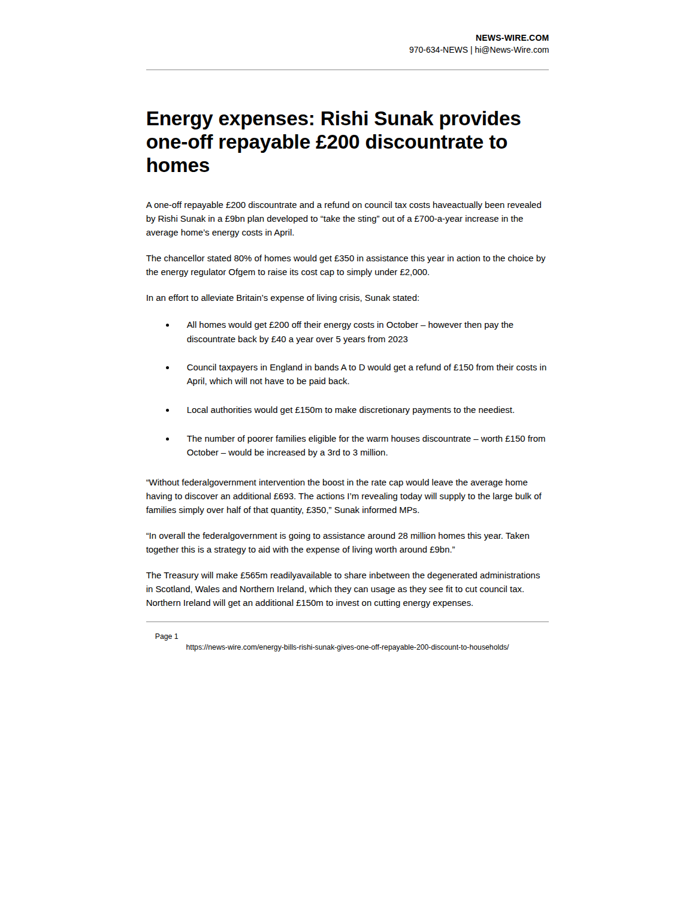NEWS-WIRE.COM
970-634-NEWS | hi@News-Wire.com
Energy expenses: Rishi Sunak provides one-off repayable £200 discountrate to homes
A one-off repayable £200 discountrate and a refund on council tax costs haveactually been revealed by Rishi Sunak in a £9bn plan developed to “take the sting” out of a £700-a-year increase in the average home’s energy costs in April.
The chancellor stated 80% of homes would get £350 in assistance this year in action to the choice by the energy regulator Ofgem to raise its cost cap to simply under £2,000.
In an effort to alleviate Britain’s expense of living crisis, Sunak stated:
All homes would get £200 off their energy costs in October – however then pay the discountrate back by £40 a year over 5 years from 2023
Council taxpayers in England in bands A to D would get a refund of £150 from their costs in April, which will not have to be paid back.
Local authorities would get £150m to make discretionary payments to the neediest.
The number of poorer families eligible for the warm houses discountrate – worth £150 from October – would be increased by a 3rd to 3 million.
“Without federalgovernment intervention the boost in the rate cap would leave the average home having to discover an additional £693. The actions I’m revealing today will supply to the large bulk of families simply over half of that quantity, £350,” Sunak informed MPs.
“In overall the federalgovernment is going to assistance around 28 million homes this year. Taken together this is a strategy to aid with the expense of living worth around £9bn.”
The Treasury will make £565m readilyavailable to share inbetween the degenerated administrations in Scotland, Wales and Northern Ireland, which they can usage as they see fit to cut council tax. Northern Ireland will get an additional £150m to invest on cutting energy expenses.
Page 1
https://news-wire.com/energy-bills-rishi-sunak-gives-one-off-repayable-200-discount-to-households/